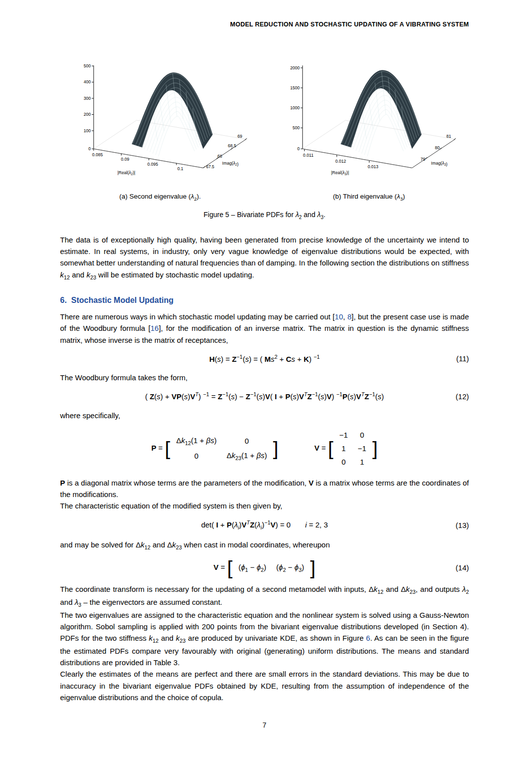MODEL REDUCTION AND STOCHASTIC UPDATING OF A VIBRATING SYSTEM
500 400 300 200 100 0 69 68.5 68 67.5 Imag(λ2) 0.085 0.09 0.095 0.1 |Real(λ2)|
(a) Second eigenvalue (λ2).
2000 1500 1000 500 0 81 80 79 Imag(λ3) 0.011 0.012 0.013 |Real(λ3)|
(b) Third eigenvalue (λ3)
Figure 5 – Bivariate PDFs for λ2 and λ3.
The data is of exceptionally high quality, having been generated from precise knowledge of the uncertainty we intend to estimate. In real systems, in industry, only very vague knowledge of eigenvalue distributions would be expected, with somewhat better understanding of natural frequencies than of damping. In the following section the distributions on stiffness k12 and k23 will be estimated by stochastic model updating.
6. Stochastic Model Updating
There are numerous ways in which stochastic model updating may be carried out [10, 8], but the present case use is made of the Woodbury formula [16], for the modification of an inverse matrix. The matrix in question is the dynamic stiffness matrix, whose inverse is the matrix of receptances,
H(s) = Z−1(s) = ( Ms2 + Cs + K) −1
(11)
The Woodbury formula takes the form,
( Z(s) + VP(s)VT) −1 = Z−1(s) − Z−1(s)V( I + P(s)VTZ−1(s)V) −1P(s)VTZ−1(s)
(12)
where specifically,
P = [
| Δ k 12 (1 + β s ) | 0 |
| 0 | Δ k 23 (1 + β s ) |
] V = [
| −1 | 0 |
| 1 | −1 |
| 0 | 1 |
]
P is a diagonal matrix whose terms are the parameters of the modification, V is a matrix whose terms are the coordinates of the modifications.
The characteristic equation of the modified system is then given by,
det( I + P(λi)VTZ(λi)−1V) = 0 i = 2, 3
(13)
and may be solved for Δk12 and Δk23 when cast in modal coordinates, whereupon
V = [
| ( ϕ 1 − ϕ 2 ) | ( ϕ 2 − ϕ 3 ) |
]
(14)
The coordinate transform is necessary for the updating of a second metamodel with inputs, Δk12 and Δk23, and outputs λ2 and λ3 – the eigenvectors are assumed constant.
The two eigenvalues are assigned to the characteristic equation and the nonlinear system is solved using a Gauss-Newton algorithm. Sobol sampling is applied with 200 points from the bivariant eigenvalue distributions developed (in Section 4). PDFs for the two stiffness k12 and k23 are produced by univariate KDE, as shown in Figure 6. As can be seen in the figure the estimated PDFs compare very favourably with original (generating) uniform distributions. The means and standard distributions are provided in Table 3.
Clearly the estimates of the means are perfect and there are small errors in the standard deviations. This may be due to inaccuracy in the bivariant eigenvalue PDFs obtained by KDE, resulting from the assumption of independence of the eigenvalue distributions and the choice of copula.
7